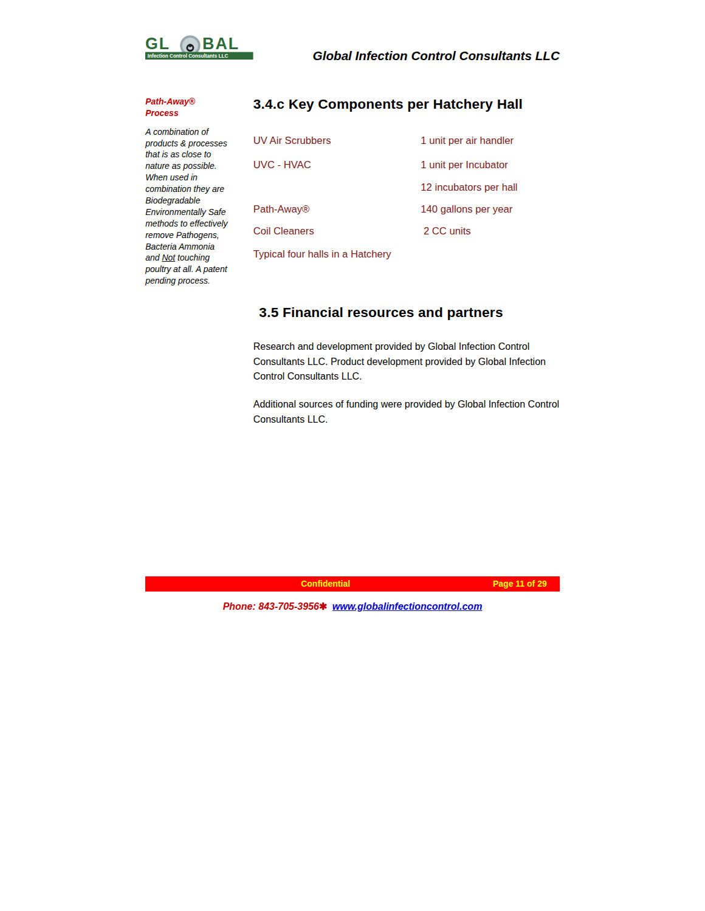GL BAL Infection Control Consultants LLC
Global Infection Control Consultants LLC
Path-Away®
Process
A combination of products & processes that is as close to nature as possible. When used in combination they are Biodegradable Environmentally Safe methods to effectively remove Pathogens, Bacteria Ammonia and Not touching poultry at all. A patent pending process.
3.4.c Key Components per Hatchery Hall
| UV Air Scrubbers | 1 unit per air handler |
| UVC - HVAC | 1 unit per Incubator |
| | 12 incubators per hall |
| Path-Away® | 140 gallons per year |
| Coil Cleaners | 2 CC units |
Typical four halls in a Hatchery
3.5 Financial resources and partners
Research and development provided by Global Infection Control Consultants LLC. Product development provided by Global Infection Control Consultants LLC.
Additional sources of funding were provided by Global Infection Control Consultants LLC.
Confidential Page 11 of 29
Phone: 843-705-3956✱ www.globalinfectioncontrol.com